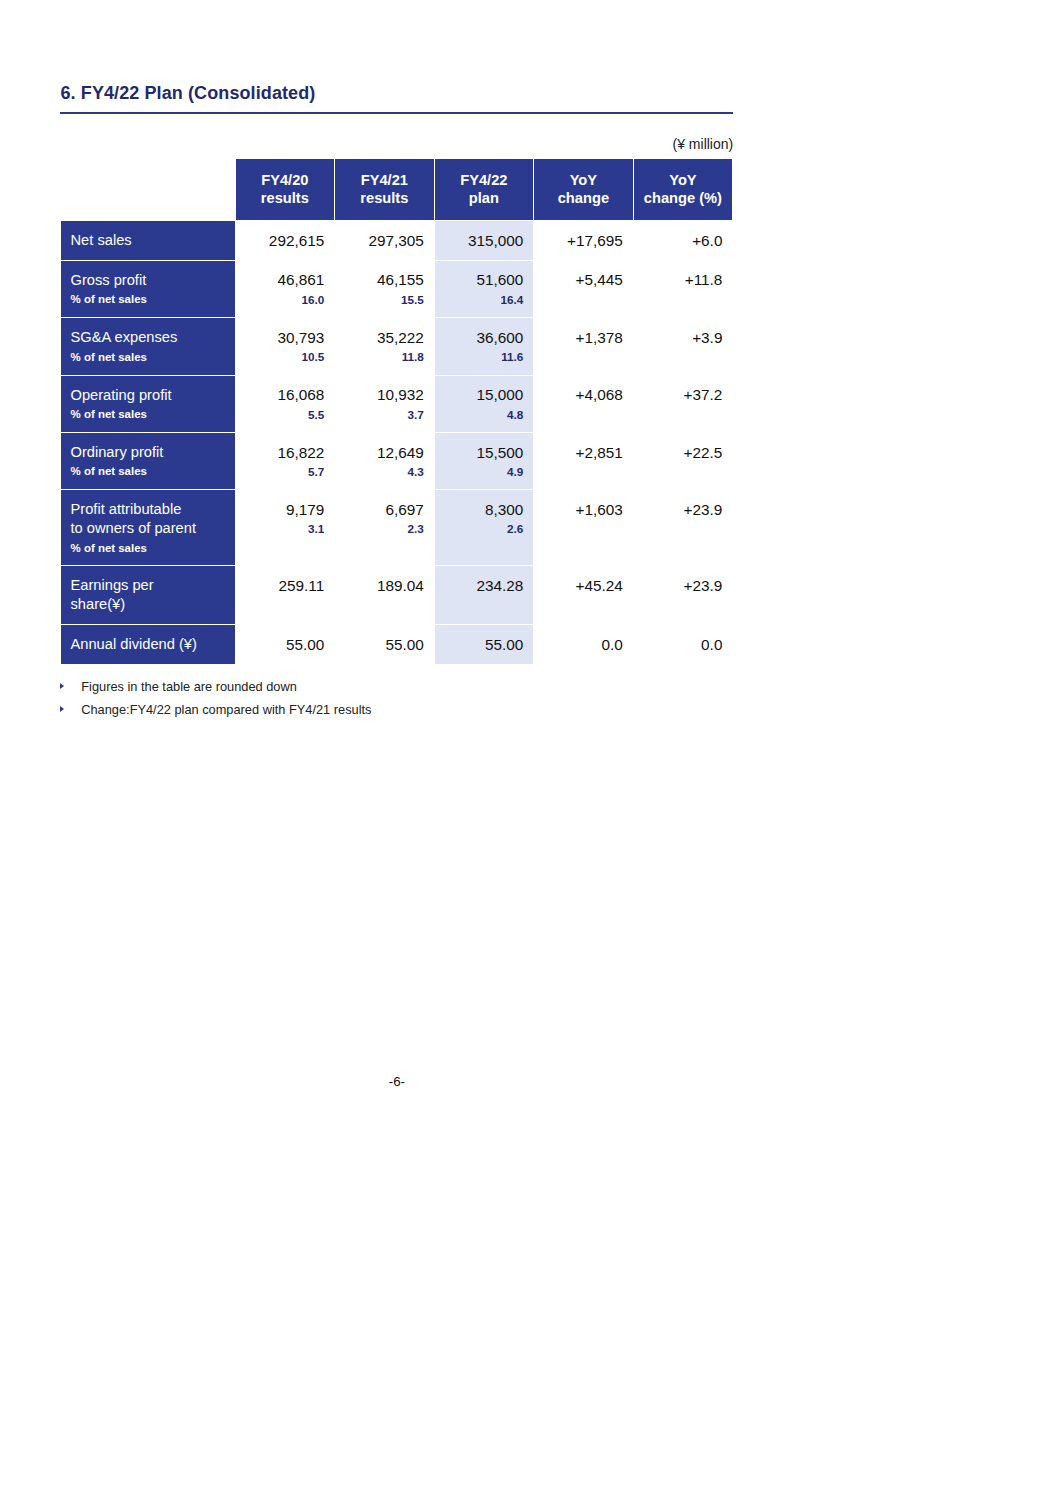6. FY4/22 Plan (Consolidated)
(¥ million)
| | FY4/20 results | FY4/21 results | FY4/22 plan | YoY change | YoY change (%) |
| --- | --- | --- | --- | --- | --- |
| Net sales | 292,615 | 297,305 | 315,000 | +17,695 | +6.0 |
| Gross profit % of net sales | 46,861 16.0 | 46,155 15.5 | 51,600 16.4 | +5,445 | +11.8 |
| SG&A expenses % of net sales | 30,793 10.5 | 35,222 11.8 | 36,600 11.6 | +1,378 | +3.9 |
| Operating profit % of net sales | 16,068 5.5 | 10,932 3.7 | 15,000 4.8 | +4,068 | +37.2 |
| Ordinary profit % of net sales | 16,822 5.7 | 12,649 4.3 | 15,500 4.9 | +2,851 | +22.5 |
| Profit attributable to owners of parent % of net sales | 9,179 3.1 | 6,697 2.3 | 8,300 2.6 | +1,603 | +23.9 |
| Earnings per share(¥) | 259.11 | 189.04 | 234.28 | +45.24 | +23.9 |
| Annual dividend (¥) | 55.00 | 55.00 | 55.00 | 0.0 | 0.0 |
Figures in the table are rounded down
Change:FY4/22 plan compared with FY4/21 results
-6-